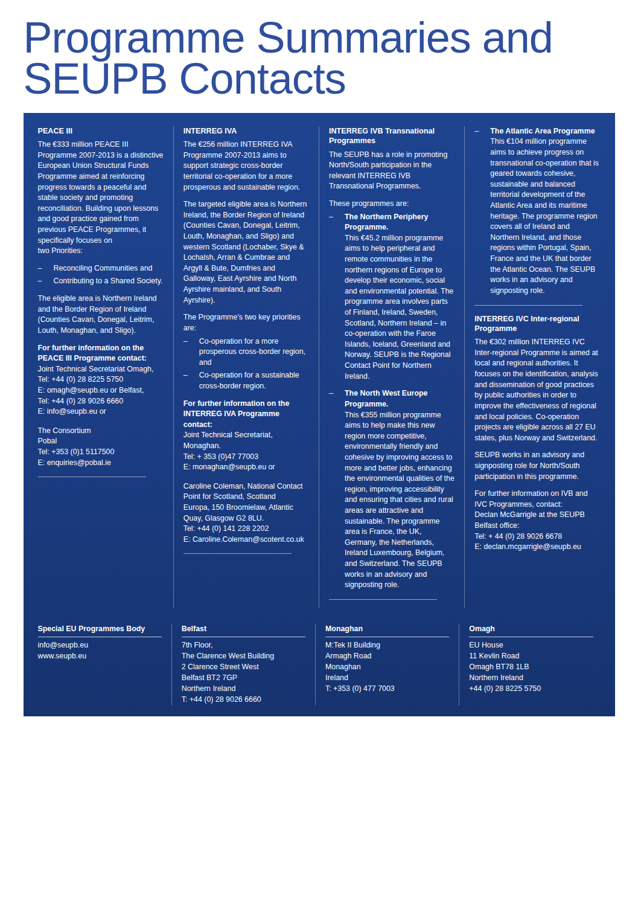Programme Summaries and
SEUPB Contacts
PEACE III
The €333 million PEACE III Programme 2007-2013 is a distinctive European Union Structural Funds Programme aimed at reinforcing progress towards a peaceful and stable society and promoting reconciliation. Building upon lessons and good practice gained from previous PEACE Programmes, it specifically focuses on
two Priorities:
Reconciling Communities and
Contributing to a Shared Society.
The eligible area is Northern Ireland and the Border Region of Ireland (Counties Cavan, Donegal, Leitrim, Louth, Monaghan, and Sligo).
For further information on the PEACE III Programme contact:
Joint Technical Secretariat Omagh,
Tel: +44 (0) 28 8225 5750
E: omagh@seupb.eu or Belfast,
Tel: +44 (0) 28 9026 6660
E: info@seupb.eu or
The Consortium
Pobal
Tel: +353 (0)1 5117500
E: enquiries@pobal.ie
INTERREG IVA
The €256 million INTERREG IVA Programme 2007-2013 aims to support strategic cross-border territorial co-operation for a more prosperous and sustainable region.
The targeted eligible area is Northern Ireland, the Border Region of Ireland (Counties Cavan, Donegal, Leitrim, Louth, Monaghan, and Sligo) and western Scotland (Lochaber, Skye & Lochalsh, Arran & Cumbrae and Argyll & Bute, Dumfries and Galloway, East Ayrshire and North Ayrshire mainland, and South Ayrshire).
The Programme’s two key priorities are:
Co-operation for a more prosperous cross-border region, and
Co-operation for a sustainable cross-border region.
For further information on the INTERREG IVA Programme contact:
Joint Technical Secretariat, Monaghan.
Tel: + 353 (0)47 77003
E: monaghan@seupb.eu or
Caroline Coleman, National Contact Point for Scotland, Scotland
Europa, 150 Broomielaw, Atlantic Quay, Glasgow G2 8LU.
Tel: +44 (0) 141 228 2202
E: Caroline.Coleman@scotent.co.uk
INTERREG IVB Transnational Programmes
The SEUPB has a role in promoting North/South participation in the relevant INTERREG IVB Transnational Programmes.
These programmes are:
The Northern Periphery Programme.
This €45.2 million programme aims to help peripheral and remote communities in the northern regions of Europe to develop their economic, social and environmental potential. The programme area involves parts of Finland, Ireland, Sweden, Scotland, Northern Ireland – in co-operation with the Faroe Islands, Iceland, Greenland and Norway. SEUPB is the Regional Contact Point for Northern Ireland.
The North West Europe Programme.
This €355 million programme aims to help make this new region more competitive, environmentally friendly and cohesive by improving access to more and better jobs, enhancing the environmental qualities of the region, improving accessibility and ensuring that cities and rural areas are attractive and sustainable. The programme area is France, the UK, Germany, the Netherlands, Ireland Luxembourg, Belgium, and Switzerland. The SEUPB works in an advisory and signposting role.
The Atlantic Area Programme
This €104 million programme aims to achieve progress on transnational co-operation that is geared towards cohesive, sustainable and balanced territorial development of the Atlantic Area and its maritime heritage. The programme region covers all of Ireland and Northern Ireland, and those regions within Portugal, Spain, France and the UK that border the Atlantic Ocean. The SEUPB works in an advisory and signposting role.
INTERREG IVC Inter-regional Programme
The €302 million INTERREG IVC Inter-regional Programme is aimed at local and regional authorities. It focuses on the identification, analysis and dissemination of good practices by public authorities in order to improve the effectiveness of regional and local policies. Co-operation projects are eligible across all 27 EU states, plus Norway and Switzerland.
SEUPB works in an advisory and signposting role for North/South participation in this programme.
For further information on IVB and IVC Programmes, contact:
Declan McGarrigle at the SEUPB Belfast office:
Tel: + 44 (0) 28 9026 6678
E: declan.mcgarrigle@seupb.eu
Special EU Programmes Body info@seupb.eu
www.seupb.eu
Belfast 7th Floor,
The Clarence West Building
2 Clarence Street West
Belfast BT2 7GP
Northern Ireland
T: +44 (0) 28 9026 6660
Monaghan M:Tek II Building
Armagh Road
Monaghan
Ireland
T: +353 (0) 477 7003
Omagh EU House
11 Kevlin Road
Omagh BT78 1LB
Northern Ireland
+44 (0) 28 8225 5750